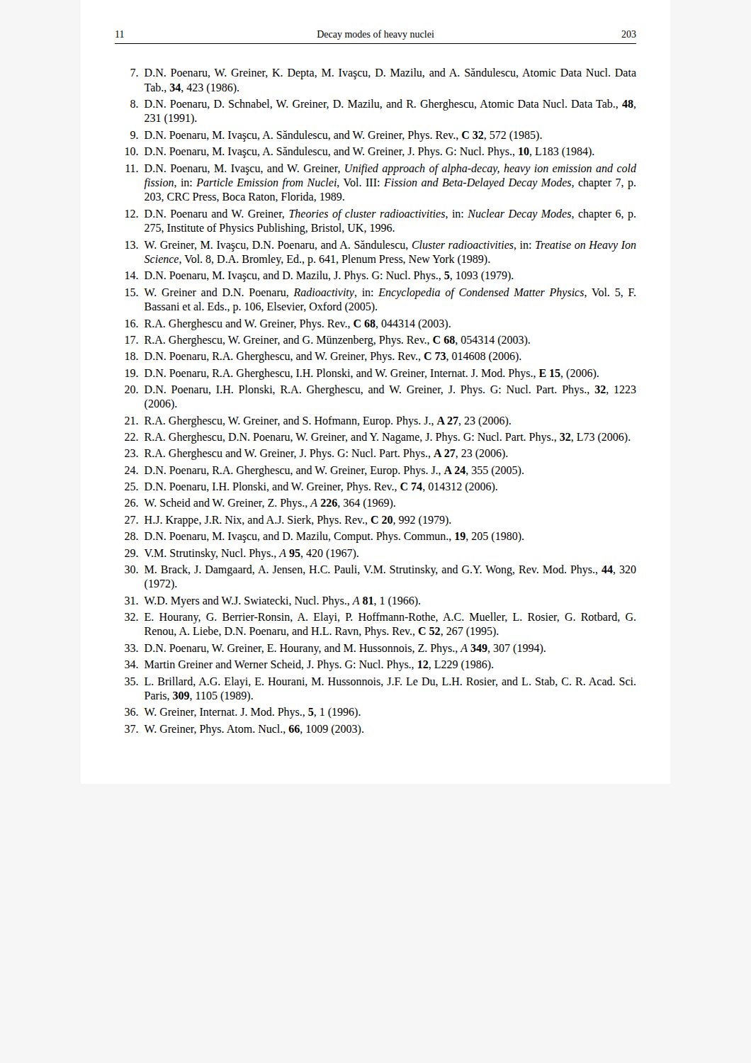11 Decay modes of heavy nuclei 203
D.N. Poenaru, W. Greiner, K. Depta, M. Ivaşcu, D. Mazilu, and A. Săndulescu, Atomic Data Nucl. Data Tab., 34, 423 (1986).
D.N. Poenaru, D. Schnabel, W. Greiner, D. Mazilu, and R. Gherghescu, Atomic Data Nucl. Data Tab., 48, 231 (1991).
D.N. Poenaru, M. Ivaşcu, A. Săndulescu, and W. Greiner, Phys. Rev., C 32, 572 (1985).
D.N. Poenaru, M. Ivaşcu, A. Săndulescu, and W. Greiner, J. Phys. G: Nucl. Phys., 10, L183 (1984).
D.N. Poenaru, M. Ivaşcu, and W. Greiner, Unified approach of alpha-decay, heavy ion emission and cold fission, in: Particle Emission from Nuclei, Vol. III: Fission and Beta-Delayed Decay Modes, chapter 7, p. 203, CRC Press, Boca Raton, Florida, 1989.
D.N. Poenaru and W. Greiner, Theories of cluster radioactivities, in: Nuclear Decay Modes, chapter 6, p. 275, Institute of Physics Publishing, Bristol, UK, 1996.
W. Greiner, M. Ivaşcu, D.N. Poenaru, and A. Săndulescu, Cluster radioactivities, in: Treatise on Heavy Ion Science, Vol. 8, D.A. Bromley, Ed., p. 641, Plenum Press, New York (1989).
D.N. Poenaru, M. Ivaşcu, and D. Mazilu, J. Phys. G: Nucl. Phys., 5, 1093 (1979).
W. Greiner and D.N. Poenaru, Radioactivity, in: Encyclopedia of Condensed Matter Physics, Vol. 5, F. Bassani et al. Eds., p. 106, Elsevier, Oxford (2005).
R.A. Gherghescu and W. Greiner, Phys. Rev., C 68, 044314 (2003).
R.A. Gherghescu, W. Greiner, and G. Münzenberg, Phys. Rev., C 68, 054314 (2003).
D.N. Poenaru, R.A. Gherghescu, and W. Greiner, Phys. Rev., C 73, 014608 (2006).
D.N. Poenaru, R.A. Gherghescu, I.H. Plonski, and W. Greiner, Internat. J. Mod. Phys., E 15, (2006).
D.N. Poenaru, I.H. Plonski, R.A. Gherghescu, and W. Greiner, J. Phys. G: Nucl. Part. Phys., 32, 1223 (2006).
R.A. Gherghescu, W. Greiner, and S. Hofmann, Europ. Phys. J., A 27, 23 (2006).
R.A. Gherghescu, D.N. Poenaru, W. Greiner, and Y. Nagame, J. Phys. G: Nucl. Part. Phys., 32, L73 (2006).
R.A. Gherghescu and W. Greiner, J. Phys. G: Nucl. Part. Phys., A 27, 23 (2006).
D.N. Poenaru, R.A. Gherghescu, and W. Greiner, Europ. Phys. J., A 24, 355 (2005).
D.N. Poenaru, I.H. Plonski, and W. Greiner, Phys. Rev., C 74, 014312 (2006).
W. Scheid and W. Greiner, Z. Phys., A 226, 364 (1969).
H.J. Krappe, J.R. Nix, and A.J. Sierk, Phys. Rev., C 20, 992 (1979).
D.N. Poenaru, M. Ivaşcu, and D. Mazilu, Comput. Phys. Commun., 19, 205 (1980).
V.M. Strutinsky, Nucl. Phys., A 95, 420 (1967).
M. Brack, J. Damgaard, A. Jensen, H.C. Pauli, V.M. Strutinsky, and G.Y. Wong, Rev. Mod. Phys., 44, 320 (1972).
W.D. Myers and W.J. Swiatecki, Nucl. Phys., A 81, 1 (1966).
E. Hourany, G. Berrier-Ronsin, A. Elayi, P. Hoffmann-Rothe, A.C. Mueller, L. Rosier, G. Rotbard, G. Renou, A. Liebe, D.N. Poenaru, and H.L. Ravn, Phys. Rev., C 52, 267 (1995).
D.N. Poenaru, W. Greiner, E. Hourany, and M. Hussonnois, Z. Phys., A 349, 307 (1994).
Martin Greiner and Werner Scheid, J. Phys. G: Nucl. Phys., 12, L229 (1986).
L. Brillard, A.G. Elayi, E. Hourani, M. Hussonnois, J.F. Le Du, L.H. Rosier, and L. Stab, C. R. Acad. Sci. Paris, 309, 1105 (1989).
W. Greiner, Internat. J. Mod. Phys., 5, 1 (1996).
W. Greiner, Phys. Atom. Nucl., 66, 1009 (2003).